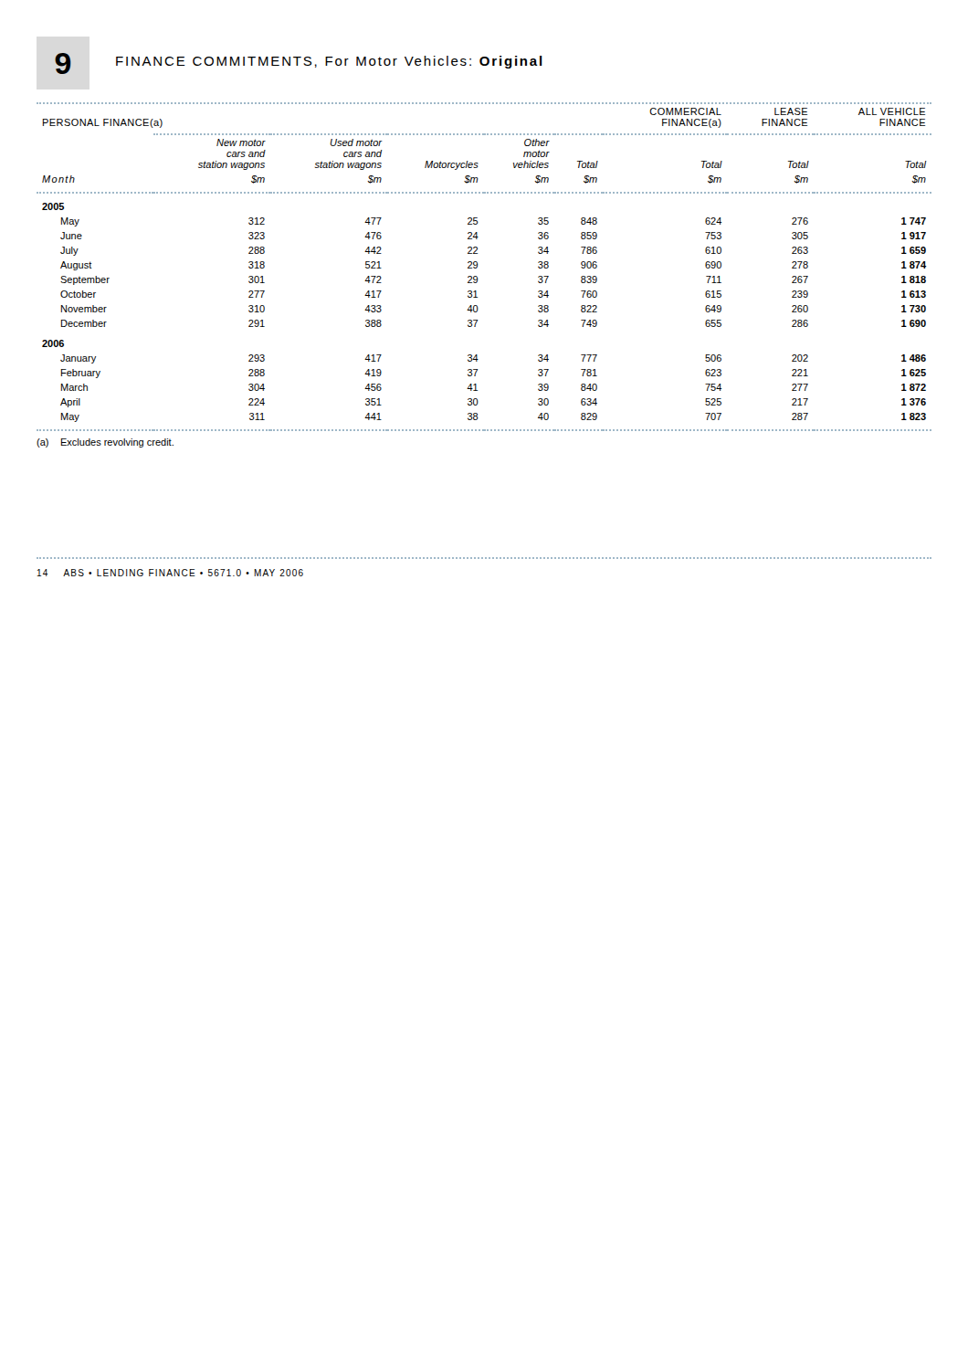9
FINANCE COMMITMENTS, For Motor Vehicles: Original
| PERSONAL FINANCE(a) | COMMERCIAL FINANCE(a) | LEASE FINANCE | ALL VEHICLE FINANCE |
| --- | --- | --- | --- |
| | New motor cars and station wagons | Used motor cars and station wagons | Motorcycles | Other motor vehicles | Total | Total | Total | Total |
| Month | $m | $m | $m | $m | $m | $m | $m | $m |
| 2005 |
| May | 312 | 477 | 25 | 35 | 848 | 624 | 276 | 1 747 |
| June | 323 | 476 | 24 | 36 | 859 | 753 | 305 | 1 917 |
| July | 288 | 442 | 22 | 34 | 786 | 610 | 263 | 1 659 |
| August | 318 | 521 | 29 | 38 | 906 | 690 | 278 | 1 874 |
| September | 301 | 472 | 29 | 37 | 839 | 711 | 267 | 1 818 |
| October | 277 | 417 | 31 | 34 | 760 | 615 | 239 | 1 613 |
| November | 310 | 433 | 40 | 38 | 822 | 649 | 260 | 1 730 |
| December | 291 | 388 | 37 | 34 | 749 | 655 | 286 | 1 690 |
| 2006 |
| January | 293 | 417 | 34 | 34 | 777 | 506 | 202 | 1 486 |
| February | 288 | 419 | 37 | 37 | 781 | 623 | 221 | 1 625 |
| March | 304 | 456 | 41 | 39 | 840 | 754 | 277 | 1 872 |
| April | 224 | 351 | 30 | 30 | 634 | 525 | 217 | 1 376 |
| May | 311 | 441 | 38 | 40 | 829 | 707 | 287 | 1 823 |
(a) Excludes revolving credit.
14 ABS • LENDING FINANCE • 5671.0 • MAY 2006